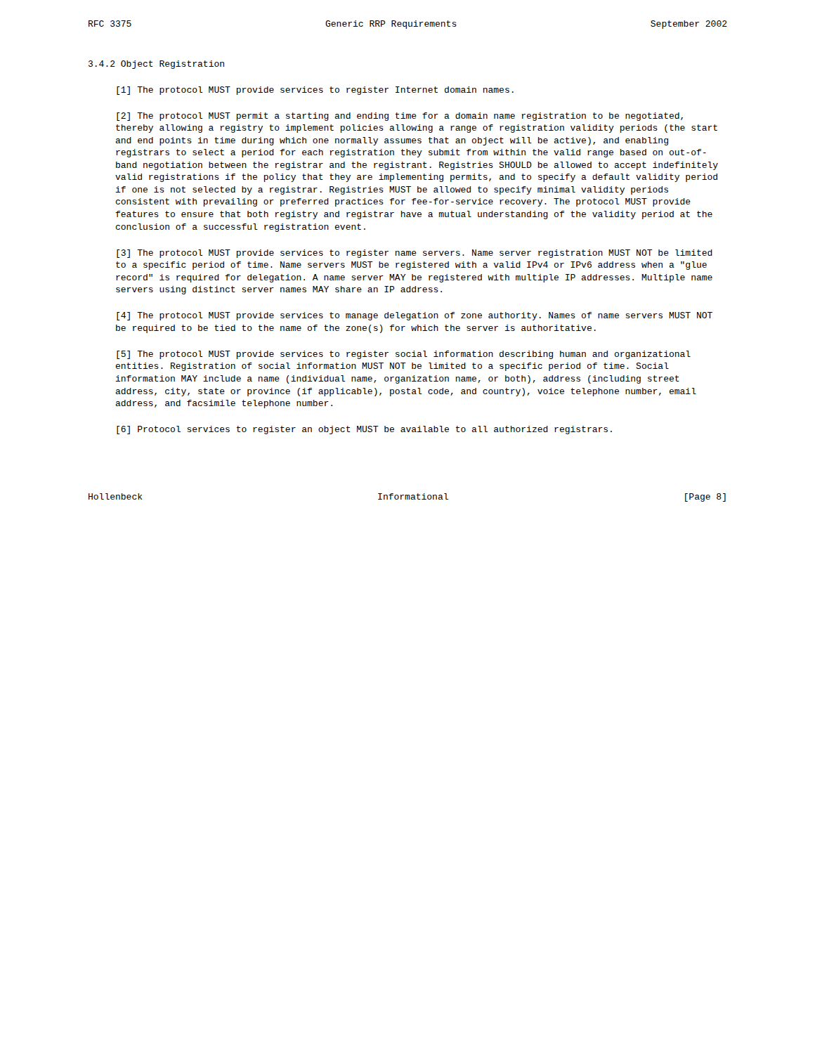RFC 3375 Generic RRP Requirements September 2002
3.4.2 Object Registration
[1] The protocol MUST provide services to register Internet domain names.
[2] The protocol MUST permit a starting and ending time for a domain name registration to be negotiated, thereby allowing a registry to implement policies allowing a range of registration validity periods (the start and end points in time during which one normally assumes that an object will be active), and enabling registrars to select a period for each registration they submit from within the valid range based on out-of-band negotiation between the registrar and the registrant. Registries SHOULD be allowed to accept indefinitely valid registrations if the policy that they are implementing permits, and to specify a default validity period if one is not selected by a registrar. Registries MUST be allowed to specify minimal validity periods consistent with prevailing or preferred practices for fee-for-service recovery. The protocol MUST provide features to ensure that both registry and registrar have a mutual understanding of the validity period at the conclusion of a successful registration event.
[3] The protocol MUST provide services to register name servers. Name server registration MUST NOT be limited to a specific period of time. Name servers MUST be registered with a valid IPv4 or IPv6 address when a "glue record" is required for delegation. A name server MAY be registered with multiple IP addresses. Multiple name servers using distinct server names MAY share an IP address.
[4] The protocol MUST provide services to manage delegation of zone authority. Names of name servers MUST NOT be required to be tied to the name of the zone(s) for which the server is authoritative.
[5] The protocol MUST provide services to register social information describing human and organizational entities. Registration of social information MUST NOT be limited to a specific period of time. Social information MAY include a name (individual name, organization name, or both), address (including street address, city, state or province (if applicable), postal code, and country), voice telephone number, email address, and facsimile telephone number.
[6] Protocol services to register an object MUST be available to all authorized registrars.
Hollenbeck Informational [Page 8]